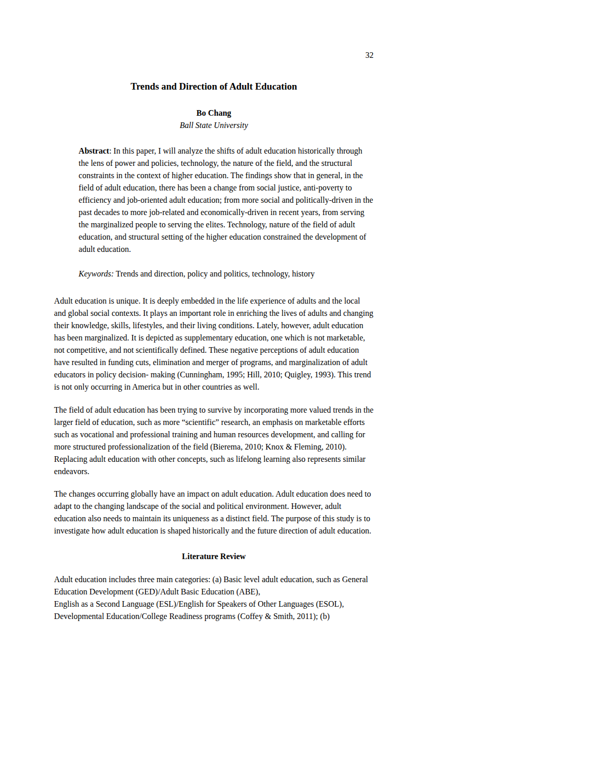32
Trends and Direction of Adult Education
Bo Chang
Ball State University
Abstract: In this paper, I will analyze the shifts of adult education historically through the lens of power and policies, technology, the nature of the field, and the structural constraints in the context of higher education. The findings show that in general, in the field of adult education, there has been a change from social justice, anti-poverty to efficiency and job-oriented adult education; from more social and politically-driven in the past decades to more job-related and economically-driven in recent years, from serving the marginalized people to serving the elites. Technology, nature of the field of adult education, and structural setting of the higher education constrained the development of adult education.
Keywords: Trends and direction, policy and politics, technology, history
Adult education is unique. It is deeply embedded in the life experience of adults and the local and global social contexts. It plays an important role in enriching the lives of adults and changing their knowledge, skills, lifestyles, and their living conditions. Lately, however, adult education has been marginalized. It is depicted as supplementary education, one which is not marketable, not competitive, and not scientifically defined. These negative perceptions of adult education have resulted in funding cuts, elimination and merger of programs, and marginalization of adult educators in policy decision- making (Cunningham, 1995; Hill, 2010; Quigley, 1993). This trend is not only occurring in America but in other countries as well.
The field of adult education has been trying to survive by incorporating more valued trends in the larger field of education, such as more “scientific” research, an emphasis on marketable efforts such as vocational and professional training and human resources development, and calling for more structured professionalization of the field (Bierema, 2010; Knox & Fleming, 2010). Replacing adult education with other concepts, such as lifelong learning also represents similar endeavors.
The changes occurring globally have an impact on adult education. Adult education does need to adapt to the changing landscape of the social and political environment. However, adult education also needs to maintain its uniqueness as a distinct field. The purpose of this study is to investigate how adult education is shaped historically and the future direction of adult education.
Literature Review
Adult education includes three main categories: (a) Basic level adult education, such as General Education Development (GED)/Adult Basic Education (ABE),
English as a Second Language (ESL)/English for Speakers of Other Languages (ESOL), Developmental Education/College Readiness programs (Coffey & Smith, 2011); (b)